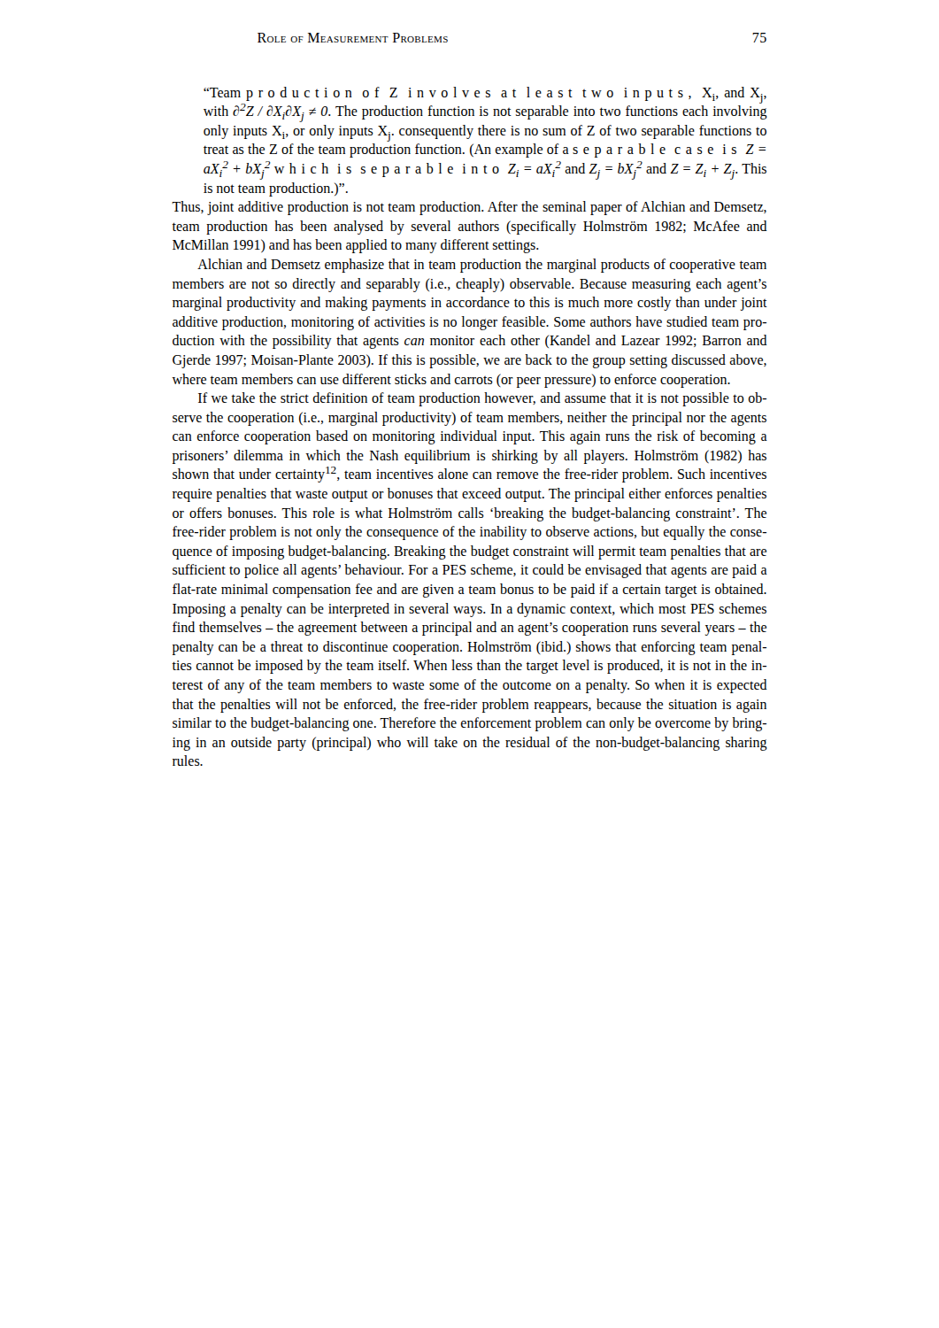Role of Measurement Problems 75
“Team production of Z involves at least two inputs, Xi, and Xj, with ∂2Z / ∂Xi∂Xj ≠ 0. The production function is not separable into two functions each involving only inputs Xi, or only inputs Xj. consequently there is no sum of Z of two separable functions to treat as the Z of the team production function. (An example of a separable case is Z = aXi2 + bXj2 which is separable into Zi = aXi2 and Zj = bXj2 and Z = Zi + Zj. This is not team production.)”.
Thus, joint additive production is not team production. After the seminal paper of Alchian and Demsetz, team production has been analysed by several authors (specifically Holmström 1982; McAfee and McMillan 1991) and has been applied to many different settings.
Alchian and Demsetz emphasize that in team production the marginal products of cooperative team members are not so directly and separably (i.e., cheaply) observable. Because measuring each agent’s marginal productivity and making payments in accordance to this is much more costly than under joint additive production, monitoring of activities is no longer feasible. Some authors have studied team production with the possibility that agents can monitor each other (Kandel and Lazear 1992; Barron and Gjerde 1997; Moisan-Plante 2003). If this is possible, we are back to the group setting discussed above, where team members can use different sticks and carrots (or peer pressure) to enforce cooperation.
If we take the strict definition of team production however, and assume that it is not possible to observe the cooperation (i.e., marginal productivity) of team members, neither the principal nor the agents can enforce cooperation based on monitoring individual input. This again runs the risk of becoming a prisoners’ dilemma in which the Nash equilibrium is shirking by all players. Holmström (1982) has shown that under certainty12, team incentives alone can remove the free-rider problem. Such incentives require penalties that waste output or bonuses that exceed output. The principal either enforces penalties or offers bonuses. This role is what Holmström calls ‘breaking the budget-balancing constraint’. The free-rider problem is not only the consequence of the inability to observe actions, but equally the consequence of imposing budget-balancing. Breaking the budget constraint will permit team penalties that are sufficient to police all agents’ behaviour. For a PES scheme, it could be envisaged that agents are paid a flat-rate minimal compensation fee and are given a team bonus to be paid if a certain target is obtained. Imposing a penalty can be interpreted in several ways. In a dynamic context, which most PES schemes find themselves – the agreement between a principal and an agent’s cooperation runs several years – the penalty can be a threat to discontinue cooperation. Holmström (ibid.) shows that enforcing team penalties cannot be imposed by the team itself. When less than the target level is produced, it is not in the interest of any of the team members to waste some of the outcome on a penalty. So when it is expected that the penalties will not be enforced, the free-rider problem reappears, because the situation is again similar to the budget-balancing one. Therefore the enforcement problem can only be overcome by bringing in an outside party (principal) who will take on the residual of the non-budget-balancing sharing rules.